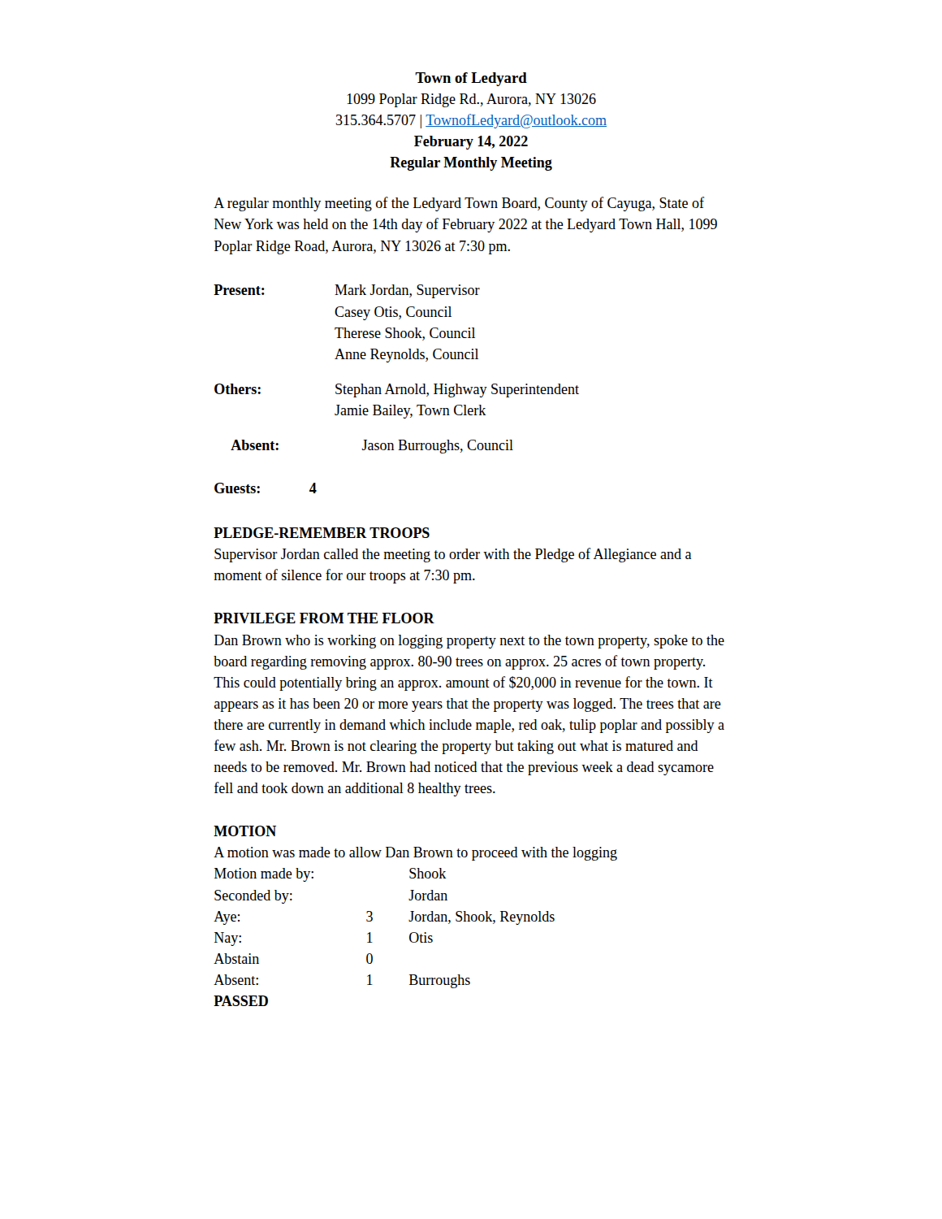Town of Ledyard
1099 Poplar Ridge Rd., Aurora, NY 13026
315.364.5707 | TownofLedyard@outlook.com
February 14, 2022
Regular Monthly Meeting
A regular monthly meeting of the Ledyard Town Board, County of Cayuga, State of New York was held on the 14th day of February 2022 at the Ledyard Town Hall, 1099 Poplar Ridge Road, Aurora, NY 13026 at 7:30 pm.
| Present: | Mark Jordan, Supervisor |
| | Casey Otis, Council |
| | Therese Shook, Council |
| | Anne Reynolds, Council |
| Others: | Stephan Arnold, Highway Superintendent |
| | Jamie Bailey, Town Clerk |
| Absent: | Jason Burroughs, Council |
Guests: 4
Pledge-Remember Troops
Supervisor Jordan called the meeting to order with the Pledge of Allegiance and a moment of silence for our troops at 7:30 pm.
Privilege from the Floor
Dan Brown who is working on logging property next to the town property, spoke to the board regarding removing approx. 80-90 trees on approx. 25 acres of town property. This could potentially bring an approx. amount of $20,000 in revenue for the town. It appears as it has been 20 or more years that the property was logged. The trees that are there are currently in demand which include maple, red oak, tulip poplar and possibly a few ash. Mr. Brown is not clearing the property but taking out what is matured and needs to be removed. Mr. Brown had noticed that the previous week a dead sycamore fell and took down an additional 8 healthy trees.
Motion
A motion was made to allow Dan Brown to proceed with the logging
| Motion made by: | | Shook |
| Seconded by: | | Jordan |
| Aye: | 3 | Jordan, Shook, Reynolds |
| Nay: | 1 | Otis |
| Abstain | 0 | |
| Absent: | 1 | Burroughs |
PASSED